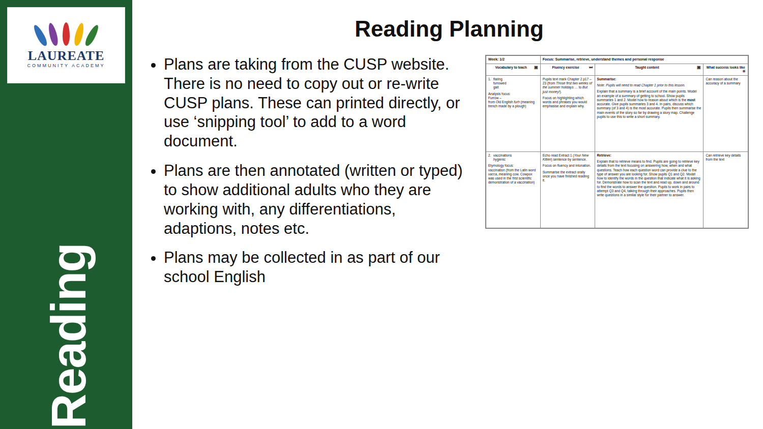LAUREATE
COMMUNITY ACADEMY
Reading
Reading Planning
Plans are taking from the CUSP website. There is no need to copy out or re-write CUSP plans. These can printed directly, or use ‘snipping tool’ to add to a word document.
Plans are then annotated (written or typed) to show additional adults who they are working with, any differentiations, adaptions, notes etc.
Plans may be collected in as part of our school English
| Week: 1/2 | Focus: Summarise, retrieve, understand themes and personal response |
| Vocabulary to teach ▣ | Fluency exercise ⏭ | Taught content ▣ | What success looks like ☀ |
| 1. flaring furrowed gait Analysis focus: Furrow – from Old English furh (meaning trench made by a plough) | Pupils text mark Chapter 2 p17 – 23 (from Those first two weeks of the summer holidays … to But just money! ). Focus on highlighting which words and phrases you would emphasise and explain why. | Summarise: Note: Pupils will need to read Chapter 1 prior to this lesson. Explain that a summary is a brief account of the main points. Model an example of a summary of getting to school. Show pupils summaries 1 and 2. Model how to reason about which is the most accurate. Give pupils summaries 3 and 4. In pairs, discuss which summary (of 3 and 4) is the most accurate. Pupils then summarise the main events of the story so far by drawing a story map. Challenge pupils to use this to write a short summary. | Can reason about the accuracy of a summary |
| 2. vaccinations hygienic Etymology focus: vaccination (from the Latin word vacca , meaning cow. Cowpox was used in the first scientific demonstration of a vaccination) | Echo read Extract 1 ( Your New Kitten ) sentence by sentence. Focus on fluency and intonation. Summarise the extract orally once you have finished reading it. | Retrieve: Explain that to retrieve means to find. Pupils are going to retrieve key details from the text focusing on answering how, when and what questions. Teach how each question word can provide a clue to the type of answer you are looking for. Show pupils Q1 and Q2. Model how to identify the words in the question that indicate what it is asking for. Demonstrate how to scan the text and read up, down and around to find the words to answer the question. Pupils to work in pairs to attempt Q3 and Q4, talking through their approaches. Pupils then write questions in a similar style for their partner to answer. | Can retrieve key details from the text |